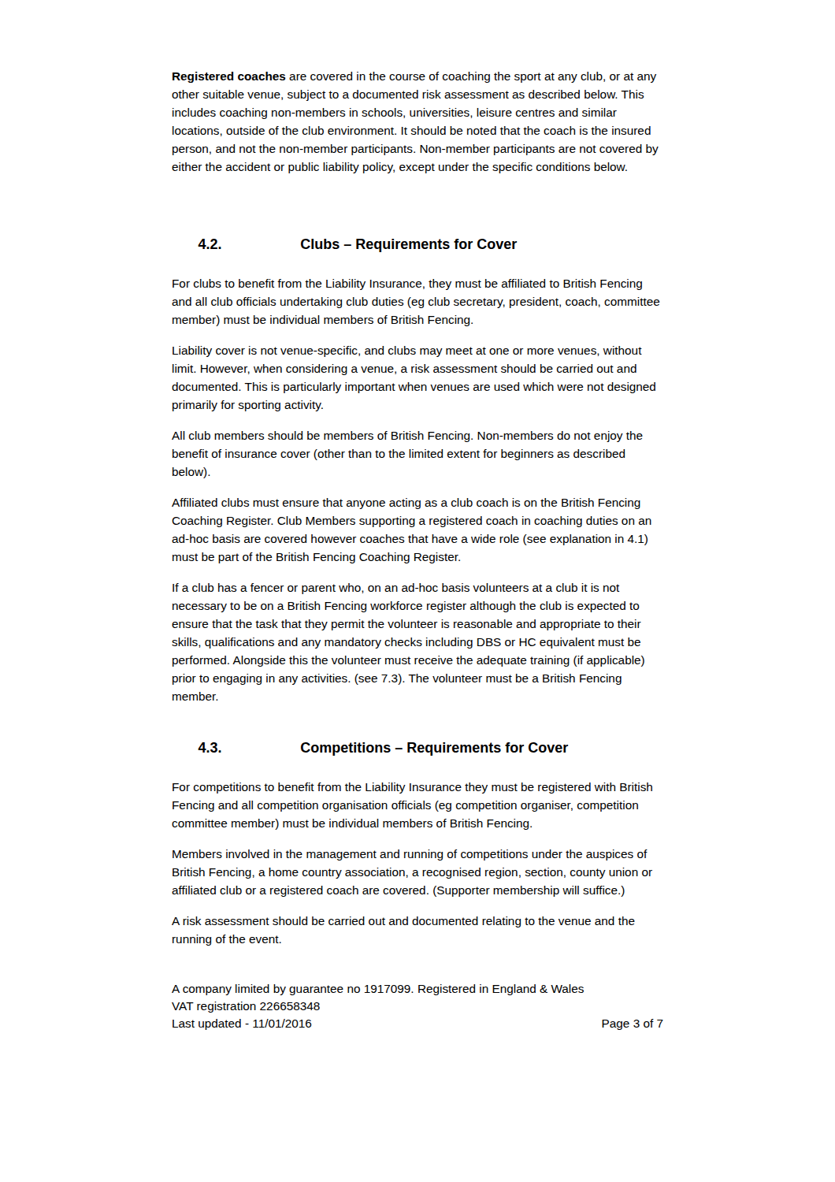Registered coaches are covered in the course of coaching the sport at any club, or at any other suitable venue, subject to a documented risk assessment as described below. This includes coaching non-members in schools, universities, leisure centres and similar locations, outside of the club environment. It should be noted that the coach is the insured person, and not the non-member participants. Non-member participants are not covered by either the accident or public liability policy, except under the specific conditions below.
4.2. Clubs – Requirements for Cover
For clubs to benefit from the Liability Insurance, they must be affiliated to British Fencing and all club officials undertaking club duties (eg club secretary, president, coach, committee member) must be individual members of British Fencing.
Liability cover is not venue-specific, and clubs may meet at one or more venues, without limit. However, when considering a venue, a risk assessment should be carried out and documented. This is particularly important when venues are used which were not designed primarily for sporting activity.
All club members should be members of British Fencing. Non-members do not enjoy the benefit of insurance cover (other than to the limited extent for beginners as described below).
Affiliated clubs must ensure that anyone acting as a club coach is on the British Fencing Coaching Register. Club Members supporting a registered coach in coaching duties on an ad-hoc basis are covered however coaches that have a wide role (see explanation in 4.1) must be part of the British Fencing Coaching Register.
If a club has a fencer or parent who, on an ad-hoc basis volunteers at a club it is not necessary to be on a British Fencing workforce register although the club is expected to ensure that the task that they permit the volunteer is reasonable and appropriate to their skills, qualifications and any mandatory checks including DBS or HC equivalent must be performed. Alongside this the volunteer must receive the adequate training (if applicable) prior to engaging in any activities. (see 7.3). The volunteer must be a British Fencing member.
4.3. Competitions – Requirements for Cover
For competitions to benefit from the Liability Insurance they must be registered with British Fencing and all competition organisation officials (eg competition organiser, competition committee member) must be individual members of British Fencing.
Members involved in the management and running of competitions under the auspices of British Fencing, a home country association, a recognised region, section, county union or affiliated club or a registered coach are covered. (Supporter membership will suffice.)
A risk assessment should be carried out and documented relating to the venue and the running of the event.
A company limited by guarantee no 1917099. Registered in England & Wales VAT registration 226658348 Last updated - 11/01/2016 Page 3 of 7